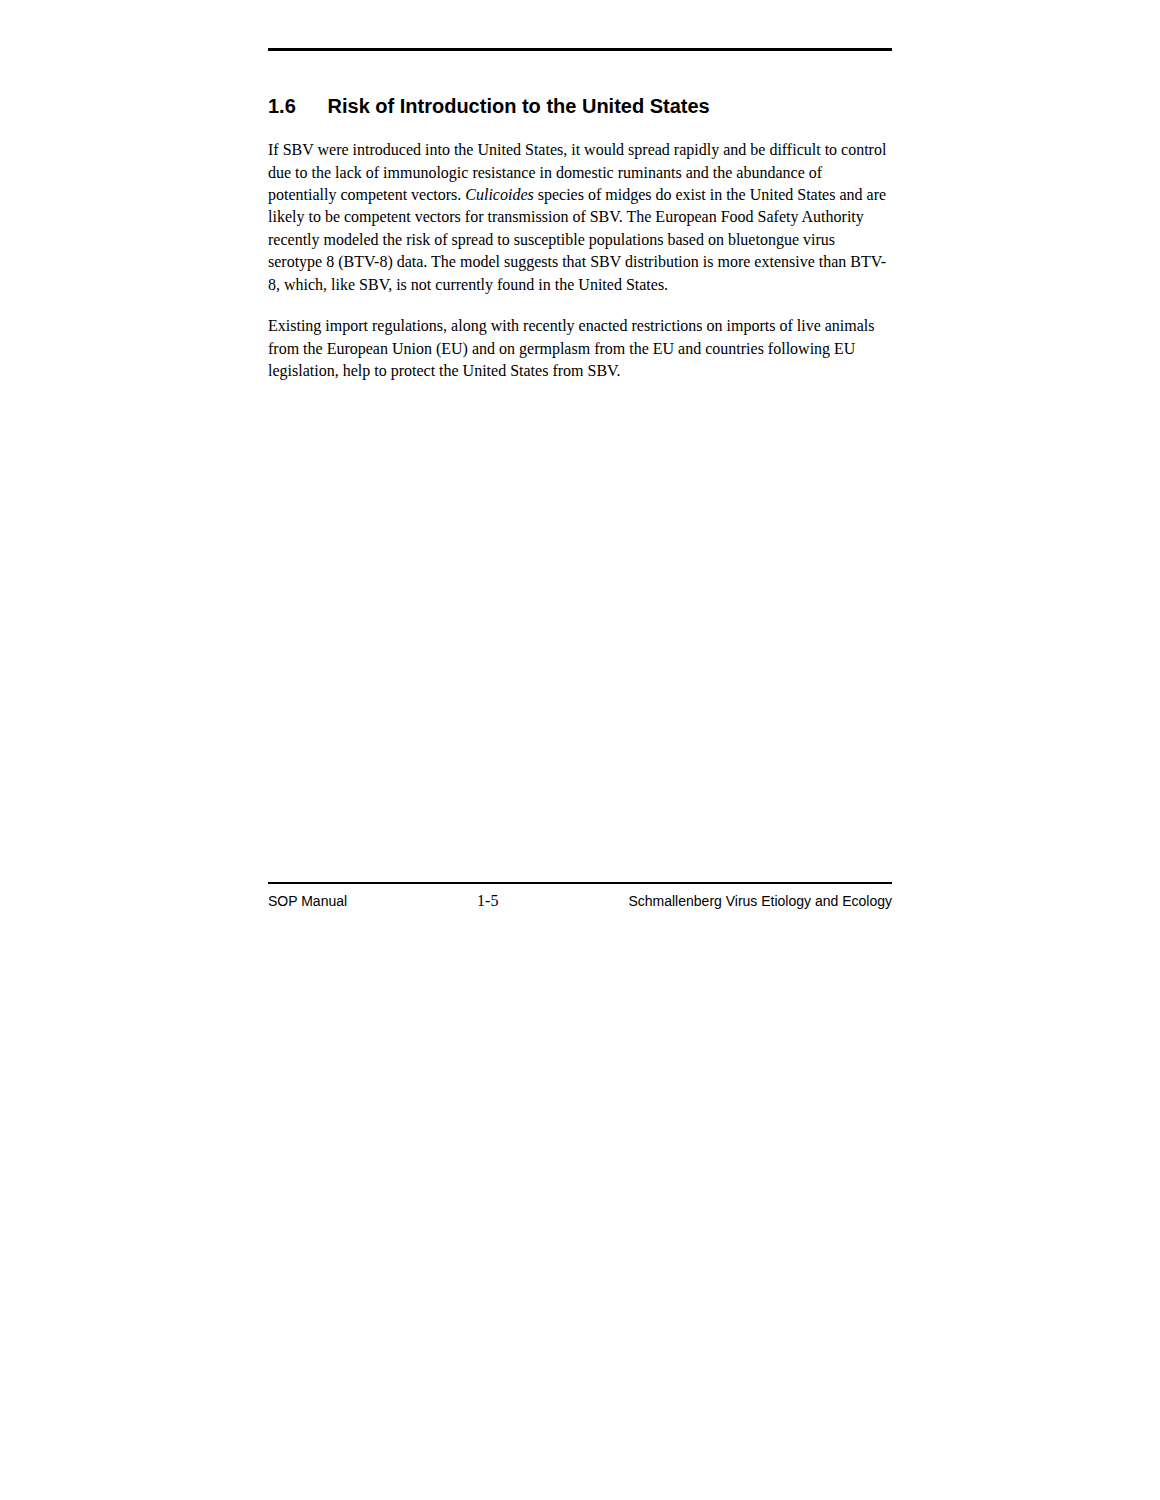1.6 Risk of Introduction to the United States
If SBV were introduced into the United States, it would spread rapidly and be difficult to control due to the lack of immunologic resistance in domestic ruminants and the abundance of potentially competent vectors. Culicoides species of midges do exist in the United States and are likely to be competent vectors for transmission of SBV. The European Food Safety Authority recently modeled the risk of spread to susceptible populations based on bluetongue virus serotype 8 (BTV-8) data. The model suggests that SBV distribution is more extensive than BTV-8, which, like SBV, is not currently found in the United States.
Existing import regulations, along with recently enacted restrictions on imports of live animals from the European Union (EU) and on germplasm from the EU and countries following EU legislation, help to protect the United States from SBV.
SOP Manual
1-5
Schmallenberg Virus Etiology and Ecology